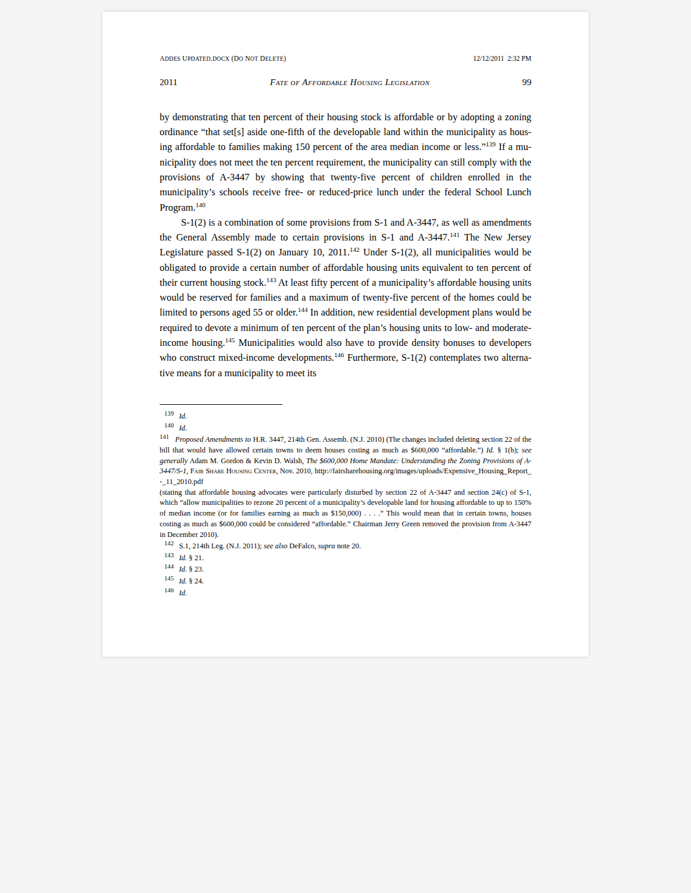ADDES UPDATED.DOCX (DO NOT DELETE) 12/12/2011 2:32 PM
2011 Fate of Affordable Housing Legislation 99
by demonstrating that ten percent of their housing stock is affordable or by adopting a zoning ordinance “that set[s] aside one-fifth of the developable land within the municipality as housing affordable to families making 150 percent of the area median income or less.”139 If a municipality does not meet the ten percent requirement, the municipality can still comply with the provisions of A-3447 by showing that twenty-five percent of children enrolled in the municipality’s schools receive free- or reduced-price lunch under the federal School Lunch Program.140
S-1(2) is a combination of some provisions from S-1 and A-3447, as well as amendments the General Assembly made to certain provisions in S-1 and A-3447.141 The New Jersey Legislature passed S-1(2) on January 10, 2011.142 Under S-1(2), all municipalities would be obligated to provide a certain number of affordable housing units equivalent to ten percent of their current housing stock.143 At least fifty percent of a municipality’s affordable housing units would be reserved for families and a maximum of twenty-five percent of the homes could be limited to persons aged 55 or older.144 In addition, new residential development plans would be required to devote a minimum of ten percent of the plan’s housing units to low- and moderate-income housing.145 Municipalities would also have to provide density bonuses to developers who construct mixed-income developments.146 Furthermore, S-1(2) contemplates two alternative means for a municipality to meet its
139
Id.
140
Id.
141 Proposed Amendments to H.R. 3447, 214th Gen. Assemb. (N.J. 2010) (The changes included deleting section 22 of the bill that would have allowed certain towns to deem houses costing as much as $600,000 “affordable.”) Id. § 1(b); see generally Adam M. Gordon & Kevin D. Walsh, The $600,000 Home Mandate: Understanding the Zoning Provisions of A-3447/S-1, Fair Share Housing Center, Nov. 2010, http://fairsharehousing.org/images/uploads/Expensive_Housing_Report_-_11_2010.pdf
(stating that affordable housing advocates were particularly disturbed by section 22 of A-3447 and section 24(c) of S-1, which “allow municipalities to rezone 20 percent of a municipality’s developable land for housing affordable to up to 150% of median income (or for families earning as much as $150,000) . . . .” This would mean that in certain towns, houses costing as much as $600,000 could be considered “affordable.” Chairman Jerry Green removed the provision from A-3447 in December 2010).
142
S.1, 214th Leg. (N.J. 2011); see also DeFalco, supra note 20.
143
Id. § 21.
144
Id. § 23.
145
Id. § 24.
146
Id.